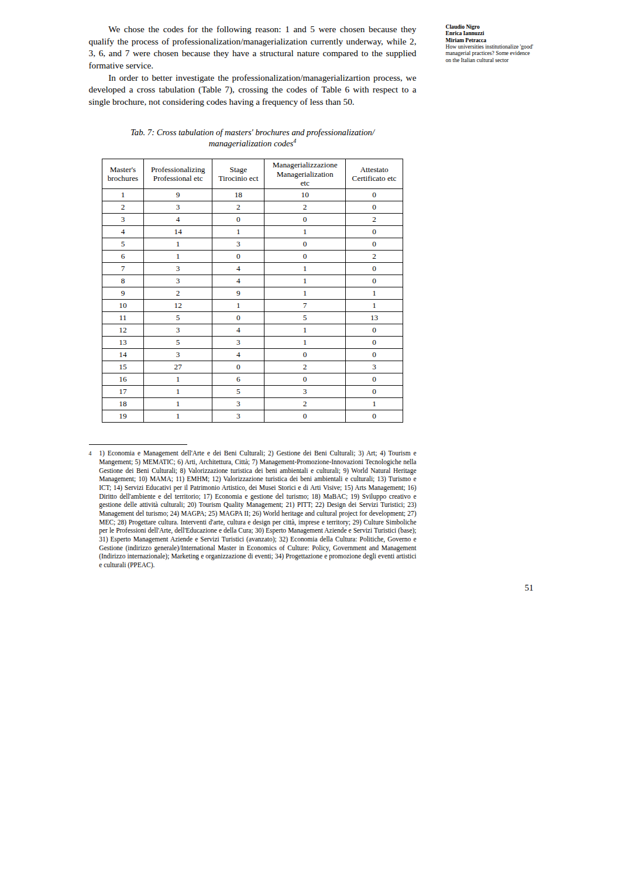Claudio Nigro
Enrica Iannuzzi
Miriam Petracca
How universities institutionalize 'good' managerial practices? Some evidence on the Italian cultural sector
We chose the codes for the following reason: 1 and 5 were chosen because they qualify the process of professionalization/managerialization currently underway, while 2, 3, 6, and 7 were chosen because they have a structural nature compared to the supplied formative service.
In order to better investigate the professionalization/managerializartion process, we developed a cross tabulation (Table 7), crossing the codes of Table 6 with respect to a single brochure, not considering codes having a frequency of less than 50.
Tab. 7: Cross tabulation of masters' brochures and professionalization/
managerialization codes4
| Master's brochures | Professionalizing Professional etc | Stage Tirocinio ect | Managerializzazione Managerialization etc | Attestato Certificato etc |
| --- | --- | --- | --- | --- |
| 1 | 9 | 18 | 10 | 0 |
| 2 | 3 | 2 | 2 | 0 |
| 3 | 4 | 0 | 0 | 2 |
| 4 | 14 | 1 | 1 | 0 |
| 5 | 1 | 3 | 0 | 0 |
| 6 | 1 | 0 | 0 | 2 |
| 7 | 3 | 4 | 1 | 0 |
| 8 | 3 | 4 | 1 | 0 |
| 9 | 2 | 9 | 1 | 1 |
| 10 | 12 | 1 | 7 | 1 |
| 11 | 5 | 0 | 5 | 13 |
| 12 | 3 | 4 | 1 | 0 |
| 13 | 5 | 3 | 1 | 0 |
| 14 | 3 | 4 | 0 | 0 |
| 15 | 27 | 0 | 2 | 3 |
| 16 | 1 | 6 | 0 | 0 |
| 17 | 1 | 5 | 3 | 0 |
| 18 | 1 | 3 | 2 | 1 |
| 19 | 1 | 3 | 0 | 0 |
4
1) Economia e Management dell'Arte e dei Beni Culturali; 2) Gestione dei Beni Culturali; 3) Art; 4) Tourism e Mangement; 5) MEMATIC; 6) Arti, Architettura, Città; 7) Management-Promozione-Innovazioni Tecnologiche nella Gestione dei Beni Culturali; 8) Valorizzazione turistica dei beni ambientali e culturali; 9) World Natural Heritage Management; 10) MAMA; 11) EMHM; 12) Valorizzazione turistica dei beni ambientali e culturali; 13) Turismo e ICT; 14) Servizi Educativi per il Patrimonio Artistico, dei Musei Storici e di Arti Visive; 15) Arts Management; 16) Diritto dell'ambiente e del territorio; 17) Economia e gestione del turismo; 18) MaBAC; 19) Sviluppo creativo e gestione delle attività culturali; 20) Tourism Quality Management; 21) PITT; 22) Design dei Servizi Turistici; 23) Management del turismo; 24) MAGPA; 25) MAGPA II; 26) World heritage and cultural project for development; 27) MEC; 28) Progettare cultura. Interventi d'arte, cultura e design per città, imprese e territory; 29) Culture Simboliche per le Professioni dell'Arte, dell'Educazione e della Cura; 30) Esperto Management Aziende e Servizi Turistici (base); 31) Esperto Management Aziende e Servizi Turistici (avanzato); 32) Economia della Cultura: Politiche, Governo e Gestione (indirizzo generale)/International Master in Economics of Culture: Policy, Government and Management (Indirizzo internazionale); Marketing e organizzazione di eventi; 34) Progettazione e promozione degli eventi artistici e culturali (PPEAC).
51